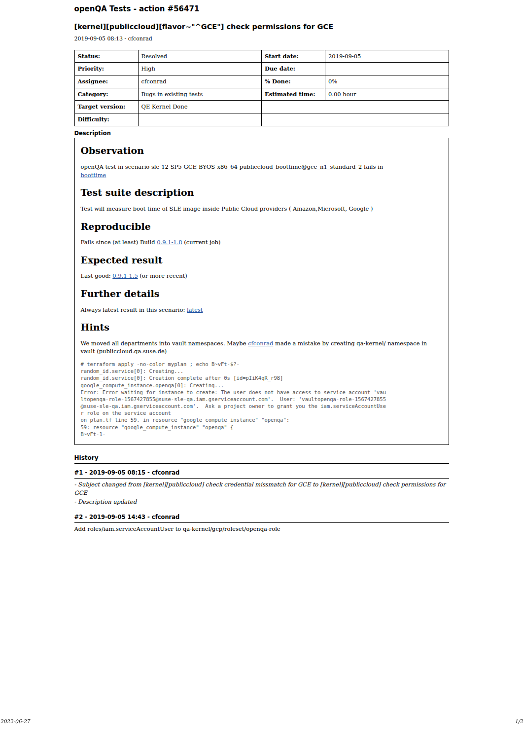openQA Tests - action #56471
[kernel][publiccloud][flavor~"^GCE"] check permissions for GCE
2019-09-05 08:13 - cfconrad
| Status: | Resolved | Start date: | 2019-09-05 |
| Priority: | High | Due date: | |
| Assignee: | cfconrad | % Done: | 0% |
| Category: | Bugs in existing tests | Estimated time: | 0.00 hour |
| Target version: | QE Kernel Done | |
| Difficulty: | | |
Description
Observation
openQA test in scenario sle-12-SP5-GCE-BYOS-x86_64-publiccloud_boottime@gce_n1_standard_2 fails in
boottime
Test suite description
Test will measure boot time of SLE image inside Public Cloud providers ( Amazon,Microsoft, Google )
Reproducible
Fails since (at least) Build 0.9.1-1.8 (current job)
Expected result
Last good: 0.9.1-1.5 (or more recent)
Further details
Always latest result in this scenario: latest
Hints
We moved all departments into vault namespaces. Maybe cfconrad made a mistake by creating qa-kernel/ namespace in vault (publiccloud.qa.suse.de)
# terraform apply -no-color myplan ; echo B~vFt-$?-
random_id.service[0]: Creating...
random_id.service[0]: Creation complete after 0s [id=pIiK4qR_r98]
google_compute_instance.openqa[0]: Creating...
Error: Error waiting for instance to create: The user does not have access to service account 'vau
ltopenqa-role-1567427855@suse-sle-qa.iam.gserviceaccount.com'.  User: 'vaultopenqa-role-1567427855
@suse-sle-qa.iam.gserviceaccount.com'.  Ask a project owner to grant you the iam.serviceAccountUse
r role on the service account
on plan.tf line 59, in resource "google_compute_instance" "openqa":
59: resource "google_compute_instance" "openqa" {
B~vFt-1-
History
#1 - 2019-09-05 08:15 - cfconrad
- Subject changed from [kernel][publiccloud] check credential missmatch for GCE to [kernel][publiccloud] check permissions for GCE
- Description updated
#2 - 2019-09-05 14:43 - cfconrad
Add roles/iam.serviceAccountUser to qa-kernel/gcp/roleset/openqa-role
2022-06-27 1/2